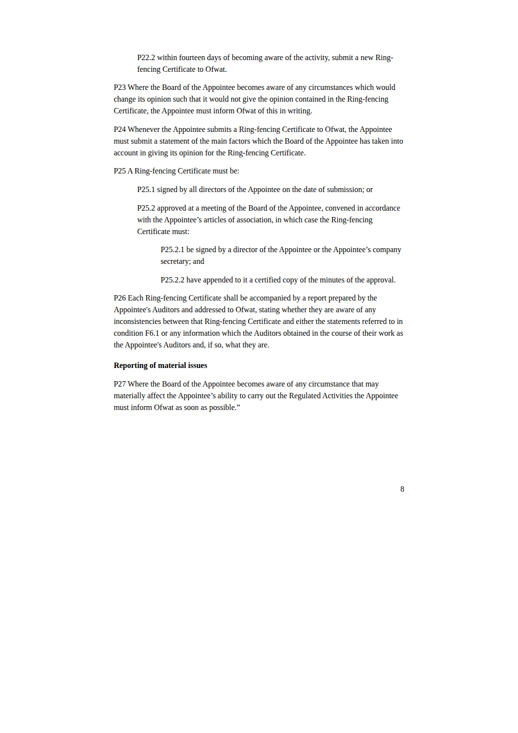P22.2 within fourteen days of becoming aware of the activity, submit a new Ring-fencing Certificate to Ofwat.
P23 Where the Board of the Appointee becomes aware of any circumstances which would change its opinion such that it would not give the opinion contained in the Ring-fencing Certificate, the Appointee must inform Ofwat of this in writing.
P24 Whenever the Appointee submits a Ring-fencing Certificate to Ofwat, the Appointee must submit a statement of the main factors which the Board of the Appointee has taken into account in giving its opinion for the Ring-fencing Certificate.
P25 A Ring-fencing Certificate must be:
P25.1 signed by all directors of the Appointee on the date of submission; or
P25.2 approved at a meeting of the Board of the Appointee, convened in accordance with the Appointee’s articles of association, in which case the Ring-fencing Certificate must:
P25.2.1 be signed by a director of the Appointee or the Appointee’s company secretary; and
P25.2.2 have appended to it a certified copy of the minutes of the approval.
P26 Each Ring-fencing Certificate shall be accompanied by a report prepared by the Appointee's Auditors and addressed to Ofwat, stating whether they are aware of any inconsistencies between that Ring-fencing Certificate and either the statements referred to in condition F6.1 or any information which the Auditors obtained in the course of their work as the Appointee's Auditors and, if so, what they are.
Reporting of material issues
P27 Where the Board of the Appointee becomes aware of any circumstance that may materially affect the Appointee’s ability to carry out the Regulated Activities the Appointee must inform Ofwat as soon as possible.”
8